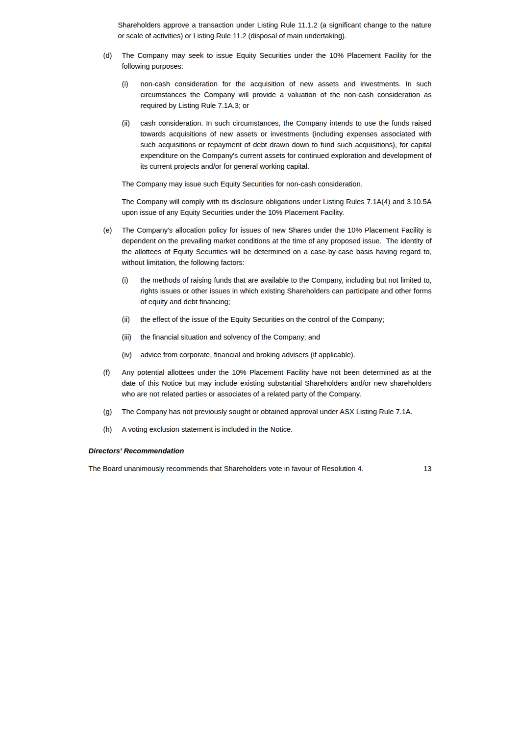Shareholders approve a transaction under Listing Rule 11.1.2 (a significant change to the nature or scale of activities) or Listing Rule 11.2 (disposal of main undertaking).
(d)
The Company may seek to issue Equity Securities under the 10% Placement Facility for the following purposes:
(i)
non-cash consideration for the acquisition of new assets and investments. In such circumstances the Company will provide a valuation of the non-cash consideration as required by Listing Rule 7.1A.3; or
(ii)
cash consideration. In such circumstances, the Company intends to use the funds raised towards acquisitions of new assets or investments (including expenses associated with such acquisitions or repayment of debt drawn down to fund such acquisitions), for capital expenditure on the Company's current assets for continued exploration and development of its current projects and/or for general working capital.
The Company may issue such Equity Securities for non-cash consideration.
The Company will comply with its disclosure obligations under Listing Rules 7.1A(4) and 3.10.5A upon issue of any Equity Securities under the 10% Placement Facility.
(e)
The Company's allocation policy for issues of new Shares under the 10% Placement Facility is dependent on the prevailing market conditions at the time of any proposed issue. The identity of the allottees of Equity Securities will be determined on a case-by-case basis having regard to, without limitation, the following factors:
(i)
the methods of raising funds that are available to the Company, including but not limited to, rights issues or other issues in which existing Shareholders can participate and other forms of equity and debt financing;
(ii)
the effect of the issue of the Equity Securities on the control of the Company;
(iii)
the financial situation and solvency of the Company; and
(iv)
advice from corporate, financial and broking advisers (if applicable).
(f)
Any potential allottees under the 10% Placement Facility have not been determined as at the date of this Notice but may include existing substantial Shareholders and/or new shareholders who are not related parties or associates of a related party of the Company.
(g)
The Company has not previously sought or obtained approval under ASX Listing Rule 7.1A.
(h)
A voting exclusion statement is included in the Notice.
Directors' Recommendation
The Board unanimously recommends that Shareholders vote in favour of Resolution 4.
13